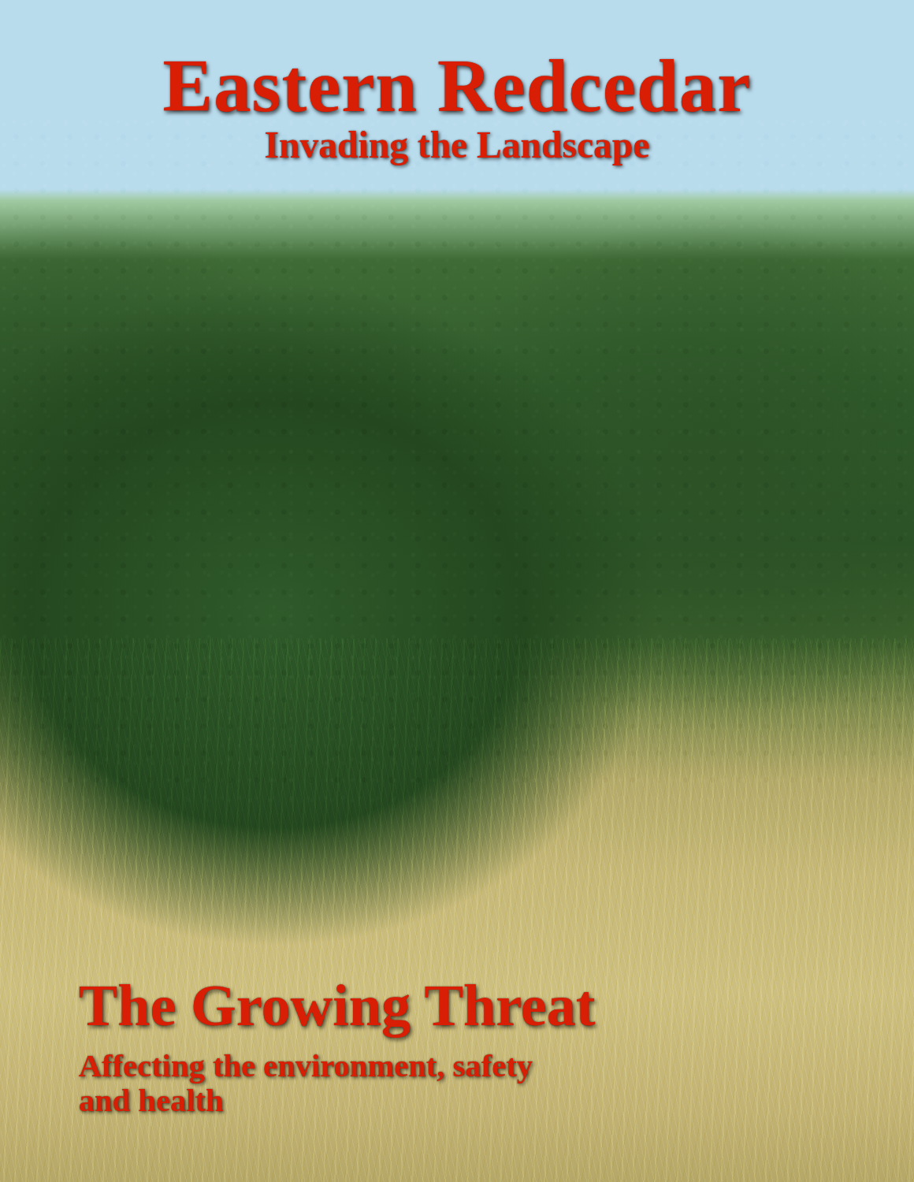Eastern Redcedar
Invading the Landscape
The Growing Threat
Affecting the environment, safety and health